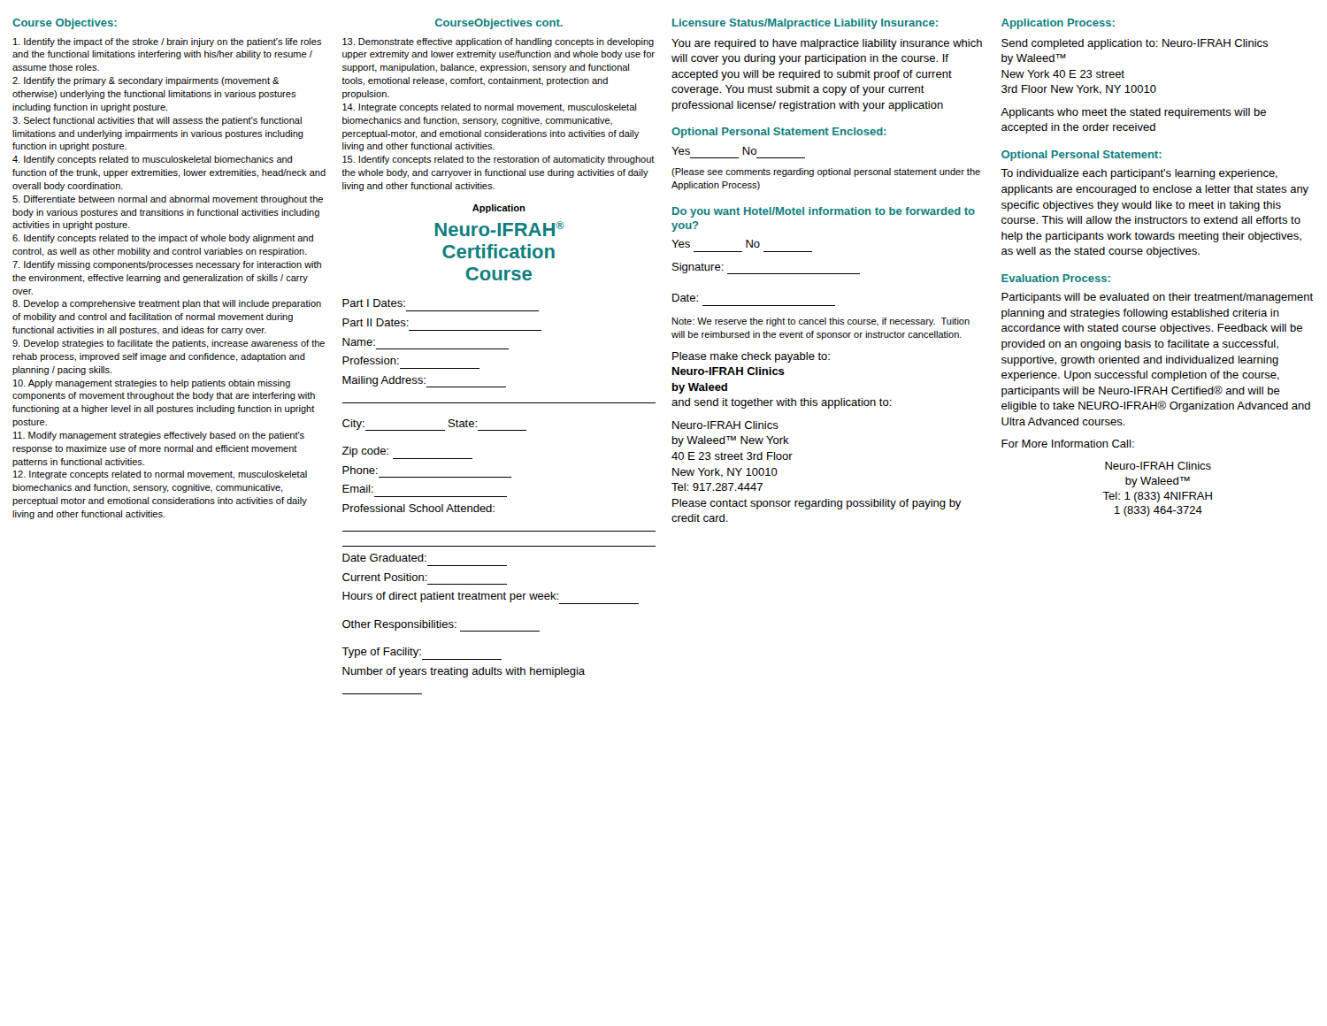Course Objectives:
1. Identify the impact of the stroke / brain injury on the patient's life roles and the functional limitations interfering with his/her ability to resume / assume those roles.
2. Identify the primary & secondary impairments (movement & otherwise) underlying the functional limitations in various postures including function in upright posture.
3. Select functional activities that will assess the patient's functional limitations and underlying impairments in various postures including function in upright posture.
4. Identify concepts related to musculoskeletal biomechanics and function of the trunk, upper extremities, lower extremities, head/neck and overall body coordination.
5. Differentiate between normal and abnormal movement throughout the body in various postures and transitions in functional activities including activities in upright posture.
6. Identify concepts related to the impact of whole body alignment and control, as well as other mobility and control variables on respiration.
7. Identify missing components/processes necessary for interaction with the environment, effective learning and generalization of skills / carry over.
8. Develop a comprehensive treatment plan that will include preparation of mobility and control and facilitation of normal movement during functional activities in all postures, and ideas for carry over.
9. Develop strategies to facilitate the patients, increase awareness of the rehab process, improved self image and confidence, adaptation and planning / pacing skills.
10. Apply management strategies to help patients obtain missing components of movement throughout the body that are interfering with functioning at a higher level in all postures including function in upright posture.
11. Modify management strategies effectively based on the patient's response to maximize use of more normal and efficient movement patterns in functional activities.
12. Integrate concepts related to normal movement, musculoskeletal biomechanics and function, sensory, cognitive, communicative, perceptual motor and emotional considerations into activities of daily living and other functional activities.
CourseObjectives cont.
13. Demonstrate effective application of handling concepts in developing upper extremity and lower extremity use/function and whole body use for support, manipulation, balance, expression, sensory and functional tools, emotional release, comfort, containment, protection and propulsion.
14. Integrate concepts related to normal movement, musculoskeletal biomechanics and function, sensory, cognitive, communicative, perceptual-motor, and emotional considerations into activities of daily living and other functional activities.
15. Identify concepts related to the restoration of automaticity throughout the whole body, and carryover in functional use during activities of daily living and other functional activities.
Application
Neuro-IFRAH®
Certification
Course
Part I Dates:
Part II Dates:
Name:
Profession:
Mailing Address:
City: State:
Zip code:
Phone:
Email:
Professional School Attended:
Date Graduated:
Current Position:
Hours of direct patient treatment per week:
Other Responsibilities:
Type of Facility:
Number of years treating adults with hemiplegia
Licensure Status/Malpractice Liability Insurance:
You are required to have malpractice liability insurance which will cover you during your participation in the course. If accepted you will be required to submit proof of current coverage. You must submit a copy of your current professional license/ registration with your application
Optional Personal Statement Enclosed:
Yes No
(Please see comments regarding optional personal statement under the Application Process)
Do you want Hotel/Motel information to be forwarded to you?
Yes No
Signature:
Date:
Note: We reserve the right to cancel this course, if necessary. Tuition will be reimbursed in the event of sponsor or instructor cancellation.
Please make check payable to:
Neuro-IFRAH Clinics
by Waleed
and send it together with this application to:
Neuro-IFRAH Clinics
by Waleed™ New York
40 E 23 street 3rd Floor
New York, NY 10010
Tel: 917.287.4447
Please contact sponsor regarding possibility of paying by credit card.
Application Process:
Send completed application to: Neuro-IFRAH Clinics
by Waleed™
New York 40 E 23 street
3rd Floor New York, NY 10010
Applicants who meet the stated requirements will be accepted in the order received
Optional Personal Statement:
To individualize each participant's learning experience, applicants are encouraged to enclose a letter that states any specific objectives they would like to meet in taking this course. This will allow the instructors to extend all efforts to help the participants work towards meeting their objectives, as well as the stated course objectives.
Evaluation Process:
Participants will be evaluated on their treatment/management planning and strategies following established criteria in accordance with stated course objectives. Feedback will be provided on an ongoing basis to facilitate a successful, supportive, growth oriented and individualized learning experience. Upon successful completion of the course, participants will be Neuro-IFRAH Certified® and will be eligible to take NEURO-IFRAH® Organization Advanced and Ultra Advanced courses.
For More Information Call:
Neuro-IFRAH Clinics
by Waleed™
Tel: 1 (833) 4NIFRAH
1 (833) 464-3724